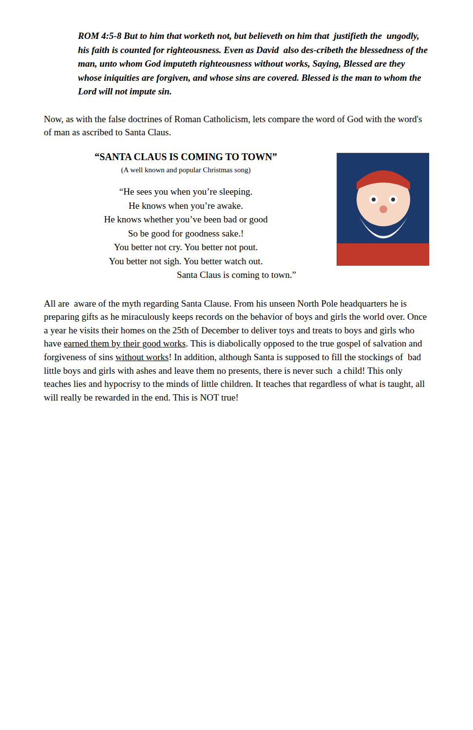ROM 4:5-8 But to him that worketh not, but believeth on him that justifieth the ungodly, his faith is counted for righteousness. Even as David also des-cribeth the blessedness of the man, unto whom God imputeth righteousness without works, Saying, Blessed are they whose iniquities are forgiven, and whose sins are covered. Blessed is the man to whom the Lord will not impute sin.
Now, as with the false doctrines of Roman Catholicism, lets compare the word of God with the word's of man as ascribed to Santa Claus.
“SANTA CLAUS IS COMING TO TOWN”
(A well known and popular Christmas song)
“He sees you when you’re sleeping. He knows when you’re awake. He knows whether you’ve been bad or good So be good for goodness sake.! You better not cry. You better not pout. You better not sigh. You better watch out. Santa Claus is coming to town.”
All are aware of the myth regarding Santa Clause. From his unseen North Pole headquarters he is preparing gifts as he miraculously keeps records on the behavior of boys and girls the world over. Once a year he visits their homes on the 25th of December to deliver toys and treats to boys and girls who have earned them by their good works. This is diabolically opposed to the true gospel of salvation and forgiveness of sins without works! In addition, although Santa is supposed to fill the stockings of bad little boys and girls with ashes and leave them no presents, there is never such a child! This only teaches lies and hypocrisy to the minds of little children. It teaches that regardless of what is taught, all will really be rewarded in the end. This is NOT true!